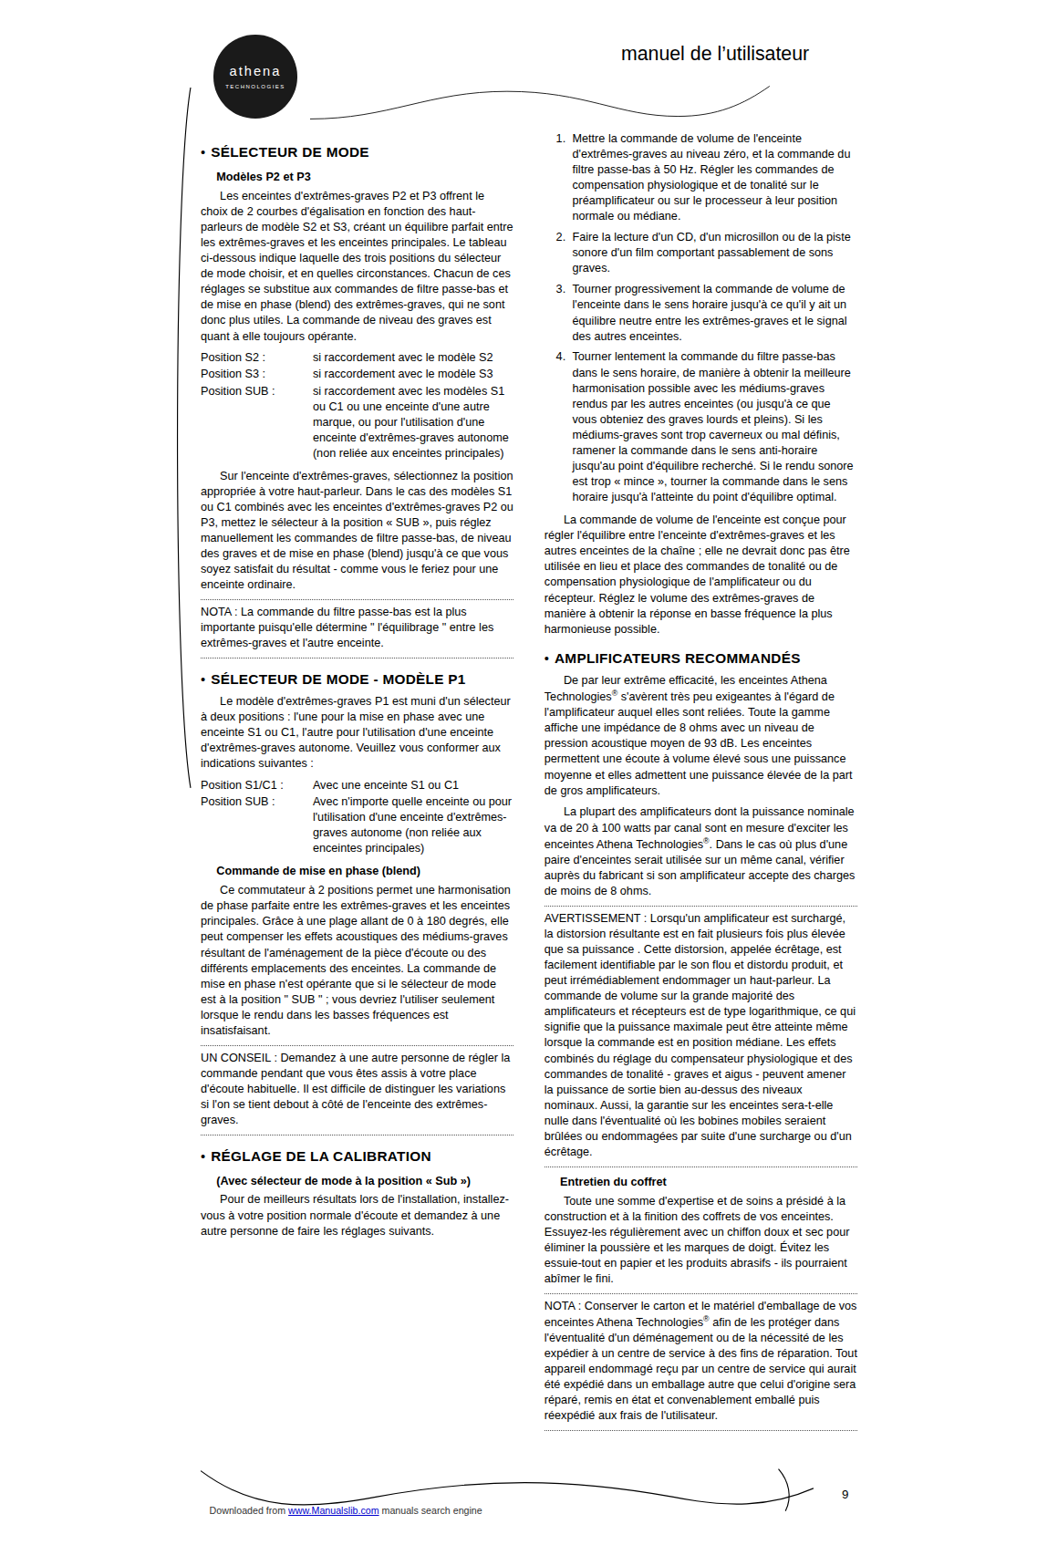athena
TECHNOLOGIES
manuel de l’utilisateur
•
SÉLECTEUR DE MODE
Modèles P2 et P3
Les enceintes d'extrêmes-graves P2 et P3 offrent le choix de 2 courbes d'égalisation en fonction des haut-parleurs de modèle S2 et S3, créant un équilibre parfait entre les extrêmes-graves et les enceintes principales. Le tableau ci-dessous indique laquelle des trois positions du sélecteur de mode choisir, et en quelles circonstances. Chacun de ces réglages se substitue aux commandes de filtre passe-bas et de mise en phase (blend) des extrêmes-graves, qui ne sont donc plus utiles. La commande de niveau des graves est quant à elle toujours opérante.
Position S2 :
si raccordement avec le modèle S2
Position S3 :
si raccordement avec le modèle S3
Position SUB :
si raccordement avec les modèles S1 ou C1 ou une enceinte d'une autre marque, ou pour l'utilisation d'une enceinte d'extrêmes-graves autonome (non reliée aux enceintes principales)
Sur l'enceinte d'extrêmes-graves, sélectionnez la position appropriée à votre haut-parleur. Dans le cas des modèles S1 ou C1 combinés avec les enceintes d'extrêmes-graves P2 ou P3, mettez le sélecteur à la position « SUB », puis réglez manuellement les commandes de filtre passe-bas, de niveau des graves et de mise en phase (blend) jusqu'à ce que vous soyez satisfait du résultat - comme vous le feriez pour une enceinte ordinaire.
NOTA : La commande du filtre passe-bas est la plus importante puisqu'elle détermine " l'équilibrage " entre les extrêmes-graves et l'autre enceinte.
•
SÉLECTEUR DE MODE - MODÈLE P1
Le modèle d'extrêmes-graves P1 est muni d'un sélecteur à deux positions : l'une pour la mise en phase avec une enceinte S1 ou C1, l'autre pour l'utilisation d'une enceinte d'extrêmes-graves autonome. Veuillez vous conformer aux indications suivantes :
Position S1/C1 :
Avec une enceinte S1 ou C1
Position SUB :
Avec n'importe quelle enceinte ou pour l'utilisation d'une enceinte d'extrêmes-graves autonome (non reliée aux enceintes principales)
Commande de mise en phase (blend)
Ce commutateur à 2 positions permet une harmonisation de phase parfaite entre les extrêmes-graves et les enceintes principales. Grâce à une plage allant de 0 à 180 degrés, elle peut compenser les effets acoustiques des médiums-graves résultant de l'aménagement de la pièce d'écoute ou des différents emplacements des enceintes. La commande de mise en phase n'est opérante que si le sélecteur de mode est à la position " SUB " ; vous devriez l'utiliser seulement lorsque le rendu dans les basses fréquences est insatisfaisant.
UN CONSEIL : Demandez à une autre personne de régler la commande pendant que vous êtes assis à votre place d'écoute habituelle. Il est difficile de distinguer les variations si l'on se tient debout à côté de l'enceinte des extrêmes-graves.
•
RÉGLAGE DE LA CALIBRATION
(Avec sélecteur de mode à la position « Sub »)
Pour de meilleurs résultats lors de l'installation, installez-vous à votre position normale d'écoute et demandez à une autre personne de faire les réglages suivants.
Mettre la commande de volume de l'enceinte d'extrêmes-graves au niveau zéro, et la commande du filtre passe-bas à 50 Hz. Régler les commandes de compensation physiologique et de tonalité sur le préamplificateur ou sur le processeur à leur position normale ou médiane.
Faire la lecture d'un CD, d'un microsillon ou de la piste sonore d'un film comportant passablement de sons graves.
Tourner progressivement la commande de volume de l'enceinte dans le sens horaire jusqu'à ce qu'il y ait un équilibre neutre entre les extrêmes-graves et le signal des autres enceintes.
Tourner lentement la commande du filtre passe-bas dans le sens horaire, de manière à obtenir la meilleure harmonisation possible avec les médiums-graves rendus par les autres enceintes (ou jusqu'à ce que vous obteniez des graves lourds et pleins). Si les médiums-graves sont trop caverneux ou mal définis, ramener la commande dans le sens anti-horaire jusqu'au point d'équilibre recherché. Si le rendu sonore est trop « mince », tourner la commande dans le sens horaire jusqu'à l'atteinte du point d'équilibre optimal.
La commande de volume de l'enceinte est conçue pour régler l'équilibre entre l'enceinte d'extrêmes-graves et les autres enceintes de la chaîne ; elle ne devrait donc pas être utilisée en lieu et place des commandes de tonalité ou de compensation physiologique de l'amplificateur ou du récepteur. Réglez le volume des extrêmes-graves de manière à obtenir la réponse en basse fréquence la plus harmonieuse possible.
•
AMPLIFICATEURS RECOMMANDÉS
De par leur extrême efficacité, les enceintes Athena Technologies® s'avèrent très peu exigeantes à l'égard de l'amplificateur auquel elles sont reliées. Toute la gamme affiche une impédance de 8 ohms avec un niveau de pression acoustique moyen de 93 dB. Les enceintes permettent une écoute à volume élevé sous une puissance moyenne et elles admettent une puissance élevée de la part de gros amplificateurs.
La plupart des amplificateurs dont la puissance nominale va de 20 à 100 watts par canal sont en mesure d'exciter les enceintes Athena Technologies®. Dans le cas où plus d'une paire d'enceintes serait utilisée sur un même canal, vérifier auprès du fabricant si son amplificateur accepte des charges de moins de 8 ohms.
AVERTISSEMENT : Lorsqu'un amplificateur est surchargé, la distorsion résultante est en fait plusieurs fois plus élevée que sa puissance . Cette distorsion, appelée écrêtage, est facilement identifiable par le son flou et distordu produit, et peut irrémédiablement endommager un haut-parleur. La commande de volume sur la grande majorité des amplificateurs et récepteurs est de type logarithmique, ce qui signifie que la puissance maximale peut être atteinte même lorsque la commande est en position médiane. Les effets combinés du réglage du compensateur physiologique et des commandes de tonalité - graves et aigus - peuvent amener la puissance de sortie bien au-dessus des niveaux nominaux. Aussi, la garantie sur les enceintes sera-t-elle nulle dans l'éventualité où les bobines mobiles seraient brûlées ou endommagées par suite d'une surcharge ou d'un écrêtage.
Entretien du coffret
Toute une somme d'expertise et de soins a présidé à la construction et à la finition des coffrets de vos enceintes. Essuyez-les régulièrement avec un chiffon doux et sec pour éliminer la poussière et les marques de doigt. Évitez les essuie-tout en papier et les produits abrasifs - ils pourraient abîmer le fini.
NOTA : Conserver le carton et le matériel d'emballage de vos enceintes Athena Technologies® afin de les protéger dans l'éventualité d'un déménagement ou de la nécessité de les expédier à un centre de service à des fins de réparation. Tout appareil endommagé reçu par un centre de service qui aurait été expédié dans un emballage autre que celui d'origine sera réparé, remis en état et convenablement emballé puis réexpédié aux frais de l'utilisateur.
9
Downloaded from www.Manualslib.com manuals search engine